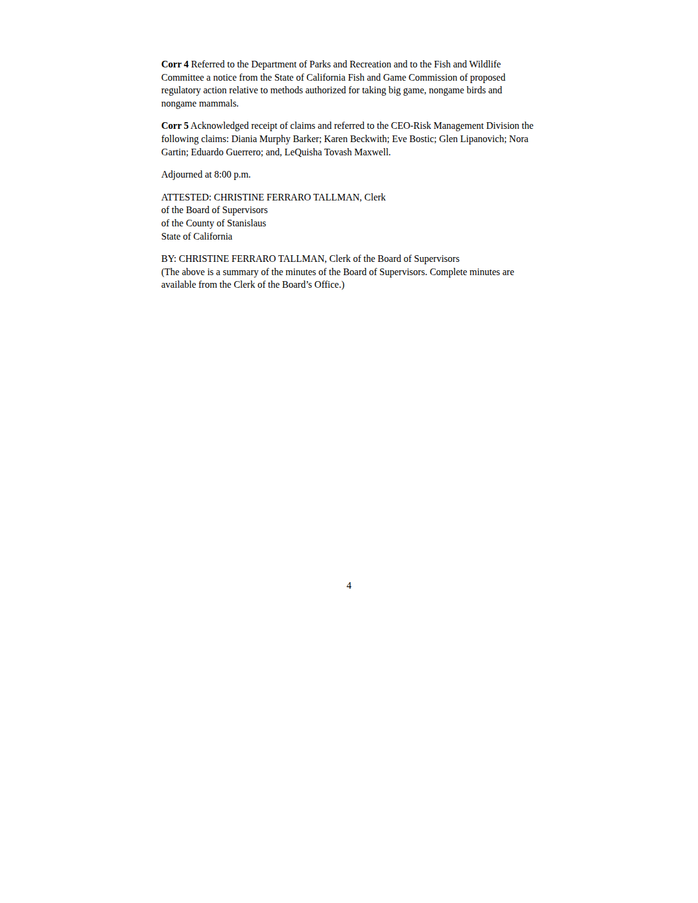Corr 4 Referred to the Department of Parks and Recreation and to the Fish and Wildlife Committee a notice from the State of California Fish and Game Commission of proposed regulatory action relative to methods authorized for taking big game, nongame birds and nongame mammals.
Corr 5 Acknowledged receipt of claims and referred to the CEO-Risk Management Division the following claims: Diania Murphy Barker; Karen Beckwith; Eve Bostic; Glen Lipanovich; Nora Gartin; Eduardo Guerrero; and, LeQuisha Tovash Maxwell.
Adjourned at 8:00 p.m.
ATTESTED: CHRISTINE FERRARO TALLMAN, Clerk
of the Board of Supervisors
of the County of Stanislaus
State of California
BY: CHRISTINE FERRARO TALLMAN, Clerk of the Board of Supervisors
(The above is a summary of the minutes of the Board of Supervisors. Complete minutes are available from the Clerk of the Board’s Office.)
4